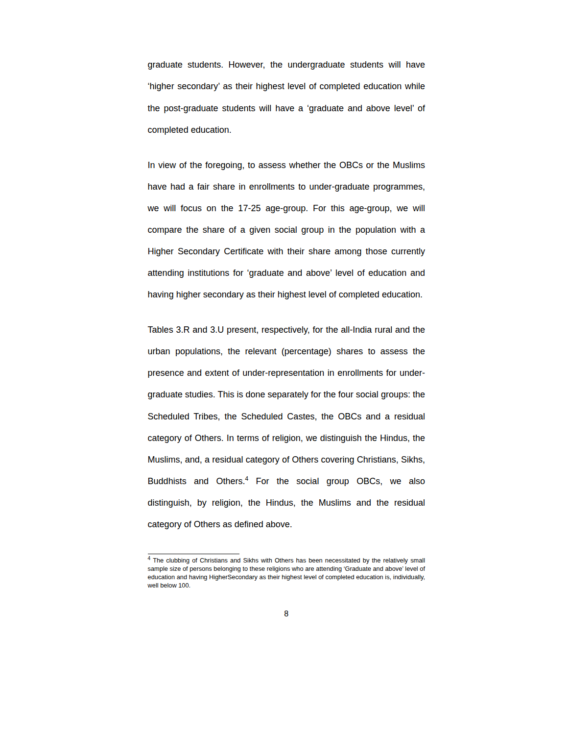graduate students. However, the undergraduate students will have ‘higher secondary’ as their highest level of completed education while the post-graduate students will have a ‘graduate and above level’ of completed education.
In view of the foregoing, to assess whether the OBCs or the Muslims have had a fair share in enrollments to under-graduate programmes, we will focus on the 17-25 age-group. For this age-group, we will compare the share of a given social group in the population with a Higher Secondary Certificate with their share among those currently attending institutions for ‘graduate and above’ level of education and having higher secondary as their highest level of completed education.
Tables 3.R and 3.U present, respectively, for the all-India rural and the urban populations, the relevant (percentage) shares to assess the presence and extent of under-representation in enrollments for under-graduate studies. This is done separately for the four social groups: the Scheduled Tribes, the Scheduled Castes, the OBCs and a residual category of Others. In terms of religion, we distinguish the Hindus, the Muslims, and, a residual category of Others covering Christians, Sikhs, Buddhists and Others.4 For the social group OBCs, we also distinguish, by religion, the Hindus, the Muslims and the residual category of Others as defined above.
4 The clubbing of Christians and Sikhs with Others has been necessitated by the relatively small sample size of persons belonging to these religions who are attending ‘Graduate and above’ level of education and having HigherSecondary as their highest level of completed education is, individually, well below 100.
8